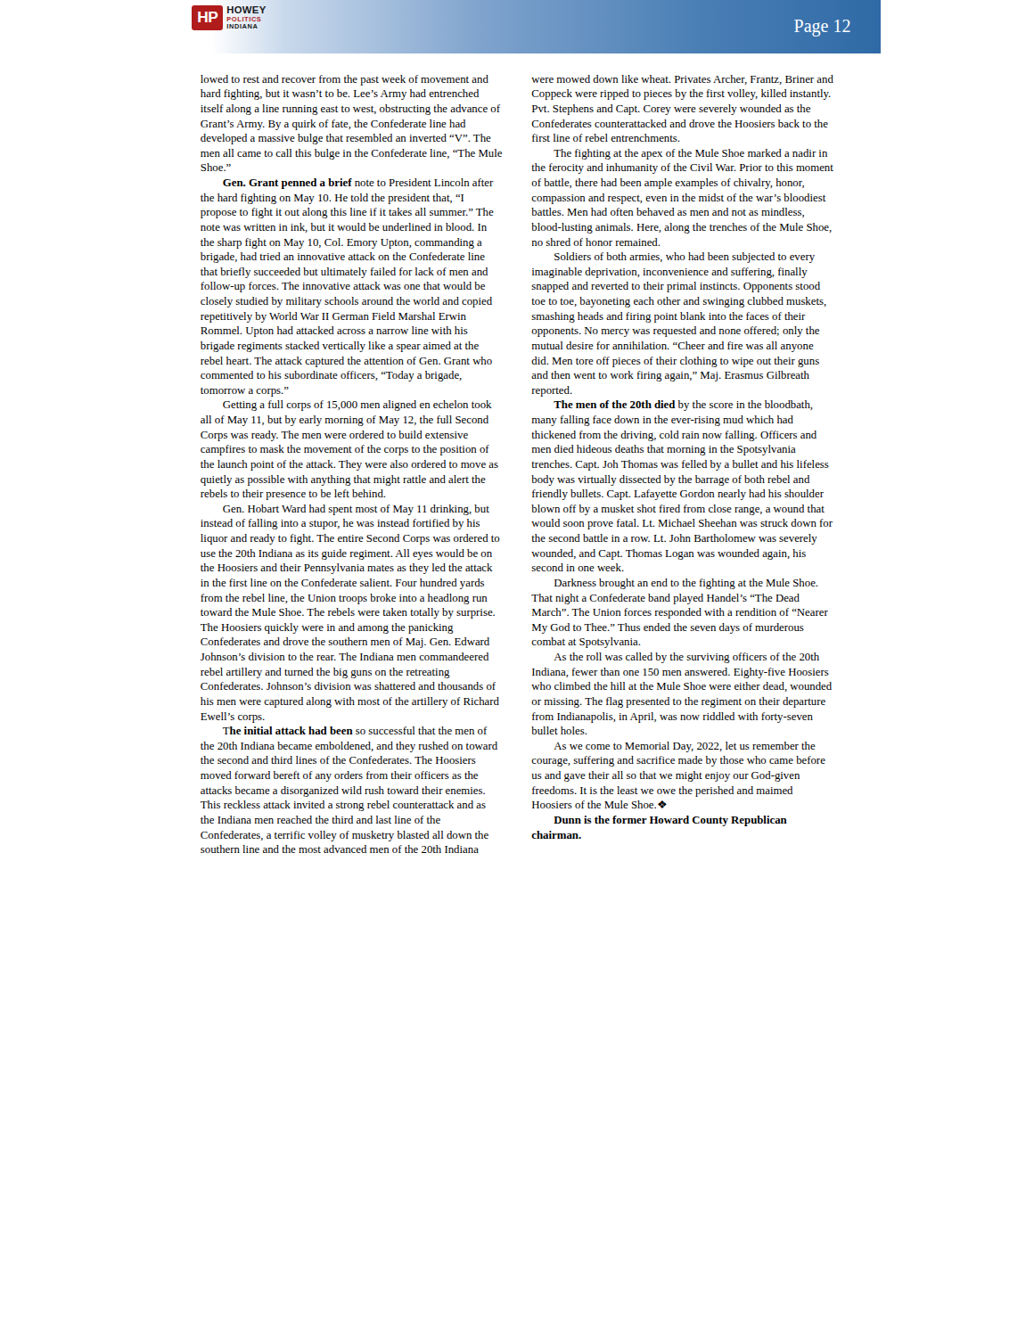HP
HOWEY POLITICS INDIANA
Page 12
lowed to rest and recover from the past week of movement and hard fighting, but it wasn’t to be. Lee’s Army had entrenched itself along a line running east to west, obstructing the advance of Grant’s Army. By a quirk of fate, the Confederate line had developed a massive bulge that resembled an inverted “V”. The men all came to call this bulge in the Confederate line, “The Mule Shoe.”
Gen. Grant penned a brief note to President Lincoln after the hard fighting on May 10. He told the president that, “I propose to fight it out along this line if it takes all summer.” The note was written in ink, but it would be underlined in blood. In the sharp fight on May 10, Col. Emory Upton, commanding a brigade, had tried an innovative attack on the Confederate line that briefly succeeded but ultimately failed for lack of men and follow-up forces. The innovative attack was one that would be closely studied by military schools around the world and copied repetitively by World War II German Field Marshal Erwin Rommel. Upton had attacked across a narrow line with his brigade regiments stacked vertically like a spear aimed at the rebel heart. The attack captured the attention of Gen. Grant who commented to his subordinate officers, “Today a brigade, tomorrow a corps.”
Getting a full corps of 15,000 men aligned en echelon took all of May 11, but by early morning of May 12, the full Second Corps was ready. The men were ordered to build extensive campfires to mask the movement of the corps to the position of the launch point of the attack. They were also ordered to move as quietly as possible with anything that might rattle and alert the rebels to their presence to be left behind.
Gen. Hobart Ward had spent most of May 11 drinking, but instead of falling into a stupor, he was instead fortified by his liquor and ready to fight. The entire Second Corps was ordered to use the 20th Indiana as its guide regiment. All eyes would be on the Hoosiers and their Pennsylvania mates as they led the attack in the first line on the Confederate salient. Four hundred yards from the rebel line, the Union troops broke into a headlong run toward the Mule Shoe. The rebels were taken totally by surprise. The Hoosiers quickly were in and among the panicking Confederates and drove the southern men of Maj. Gen. Edward Johnson’s division to the rear. The Indiana men commandeered rebel artillery and turned the big guns on the retreating Confederates. Johnson’s division was shattered and thousands of his men were captured along with most of the artillery of Richard Ewell’s corps.
The initial attack had been so successful that the men of the 20th Indiana became emboldened, and they rushed on toward the second and third lines of the Confederates. The Hoosiers moved forward bereft of any orders from their officers as the attacks became a disorganized wild rush toward their enemies. This reckless attack invited a strong rebel counterattack and as the Indiana men reached the third and last line of the Confederates, a terrific volley of musketry blasted all down the southern line and the most advanced men of the 20th Indiana were mowed down like wheat. Privates Archer, Frantz, Briner and Coppeck were ripped to pieces by the first volley, killed instantly. Pvt. Stephens and Capt. Corey were severely wounded as the Confederates counterattacked and drove the Hoosiers back to the first line of rebel entrenchments.
The fighting at the apex of the Mule Shoe marked a nadir in the ferocity and inhumanity of the Civil War. Prior to this moment of battle, there had been ample examples of chivalry, honor, compassion and respect, even in the midst of the war’s bloodiest battles. Men had often behaved as men and not as mindless, blood-lusting animals. Here, along the trenches of the Mule Shoe, no shred of honor remained.
Soldiers of both armies, who had been subjected to every imaginable deprivation, inconvenience and suffering, finally snapped and reverted to their primal instincts. Opponents stood toe to toe, bayoneting each other and swinging clubbed muskets, smashing heads and firing point blank into the faces of their opponents. No mercy was requested and none offered; only the mutual desire for annihilation. “Cheer and fire was all anyone did. Men tore off pieces of their clothing to wipe out their guns and then went to work firing again,” Maj. Erasmus Gilbreath reported.
The men of the 20th died by the score in the bloodbath, many falling face down in the ever-rising mud which had thickened from the driving, cold rain now falling. Officers and men died hideous deaths that morning in the Spotsylvania trenches. Capt. Joh Thomas was felled by a bullet and his lifeless body was virtually dissected by the barrage of both rebel and friendly bullets. Capt. Lafayette Gordon nearly had his shoulder blown off by a musket shot fired from close range, a wound that would soon prove fatal. Lt. Michael Sheehan was struck down for the second battle in a row. Lt. John Bartholomew was severely wounded, and Capt. Thomas Logan was wounded again, his second in one week.
Darkness brought an end to the fighting at the Mule Shoe. That night a Confederate band played Handel’s “The Dead March”. The Union forces responded with a rendition of “Nearer My God to Thee.” Thus ended the seven days of murderous combat at Spotsylvania.
As the roll was called by the surviving officers of the 20th Indiana, fewer than one 150 men answered. Eighty-five Hoosiers who climbed the hill at the Mule Shoe were either dead, wounded or missing. The flag presented to the regiment on their departure from Indianapolis, in April, was now riddled with forty-seven bullet holes.
As we come to Memorial Day, 2022, let us remember the courage, suffering and sacrifice made by those who came before us and gave their all so that we might enjoy our God-given freedoms. It is the least we owe the perished and maimed Hoosiers of the Mule Shoe.❖
Dunn is the former Howard County Republican chairman.